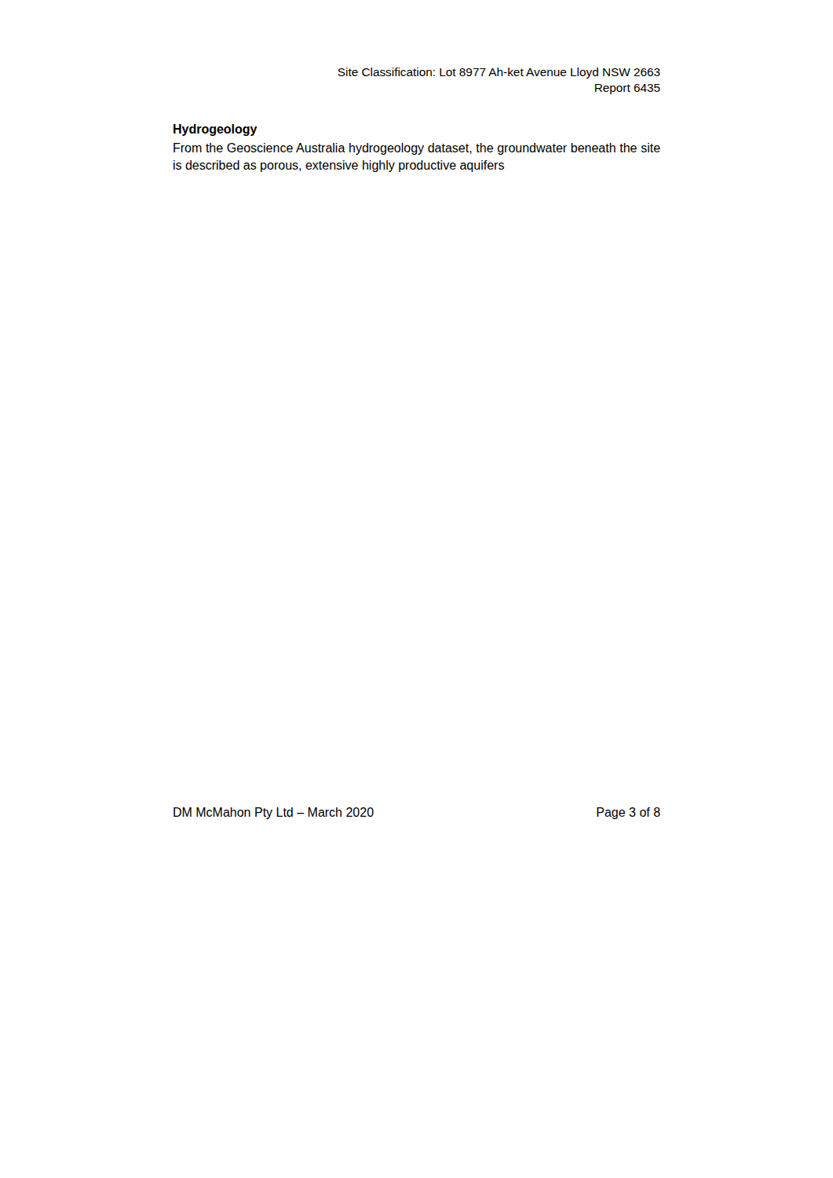Site Classification: Lot 8977 Ah-ket Avenue Lloyd NSW 2663 Report 6435
Hydrogeology
From the Geoscience Australia hydrogeology dataset, the groundwater beneath the site is described as porous, extensive highly productive aquifers
DM McMahon Pty Ltd – March 2020
Page 3 of 8